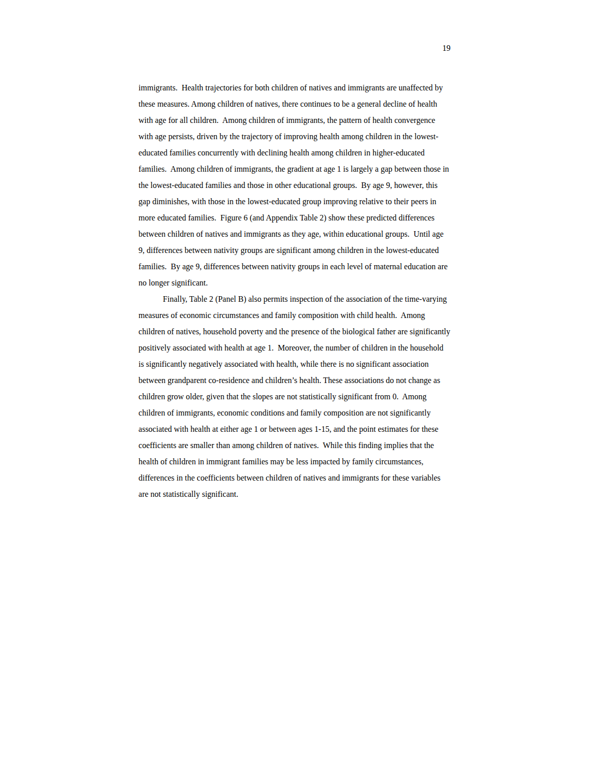19
immigrants. Health trajectories for both children of natives and immigrants are unaffected by these measures. Among children of natives, there continues to be a general decline of health with age for all children. Among children of immigrants, the pattern of health convergence with age persists, driven by the trajectory of improving health among children in the lowest-educated families concurrently with declining health among children in higher-educated families. Among children of immigrants, the gradient at age 1 is largely a gap between those in the lowest-educated families and those in other educational groups. By age 9, however, this gap diminishes, with those in the lowest-educated group improving relative to their peers in more educated families. Figure 6 (and Appendix Table 2) show these predicted differences between children of natives and immigrants as they age, within educational groups. Until age 9, differences between nativity groups are significant among children in the lowest-educated families. By age 9, differences between nativity groups in each level of maternal education are no longer significant.
Finally, Table 2 (Panel B) also permits inspection of the association of the time-varying measures of economic circumstances and family composition with child health. Among children of natives, household poverty and the presence of the biological father are significantly positively associated with health at age 1. Moreover, the number of children in the household is significantly negatively associated with health, while there is no significant association between grandparent co-residence and children’s health. These associations do not change as children grow older, given that the slopes are not statistically significant from 0. Among children of immigrants, economic conditions and family composition are not significantly associated with health at either age 1 or between ages 1-15, and the point estimates for these coefficients are smaller than among children of natives. While this finding implies that the health of children in immigrant families may be less impacted by family circumstances, differences in the coefficients between children of natives and immigrants for these variables are not statistically significant.